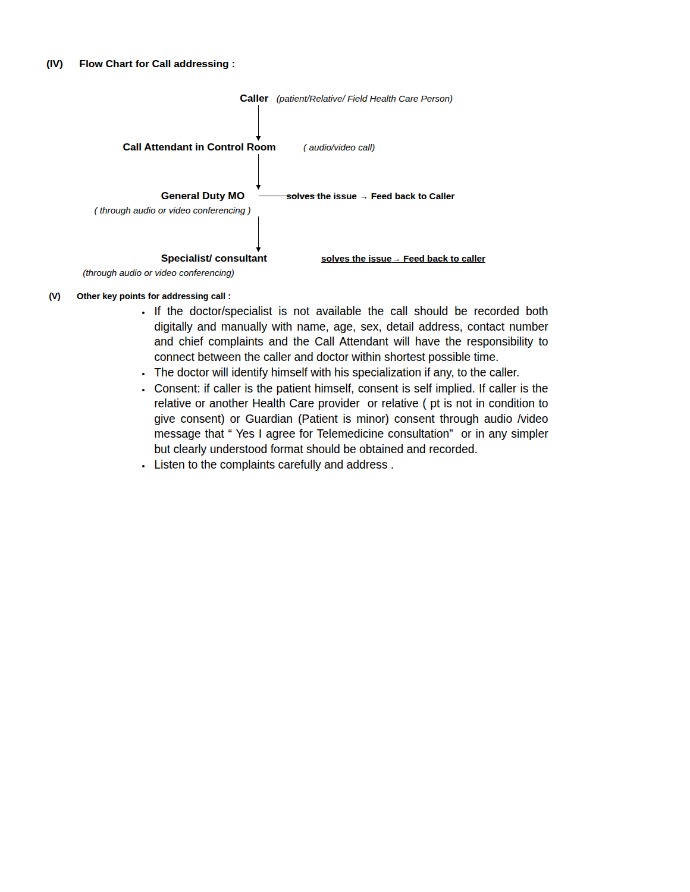(IV) Flow Chart for Call addressing :
Caller (patient/Relative/ Field Health Care Person)
Call Attendant in Control Room ( audio/video call)
General Duty MO solves the issue → Feed back to Caller
( through audio or video conferencing )
Specialist/ consultant solves the issue→ Feed back to caller
(through audio or video conferencing)
(V) Other key points for addressing call :
If the doctor/specialist is not available the call should be recorded both digitally and manually with name, age, sex, detail address, contact number and chief complaints and the Call Attendant will have the responsibility to connect between the caller and doctor within shortest possible time.
The doctor will identify himself with his specialization if any, to the caller.
Consent: if caller is the patient himself, consent is self implied. If caller is the relative or another Health Care provider or relative ( pt is not in condition to give consent) or Guardian (Patient is minor) consent through audio /video message that “ Yes I agree for Telemedicine consultation” or in any simpler but clearly understood format should be obtained and recorded.
Listen to the complaints carefully and address .